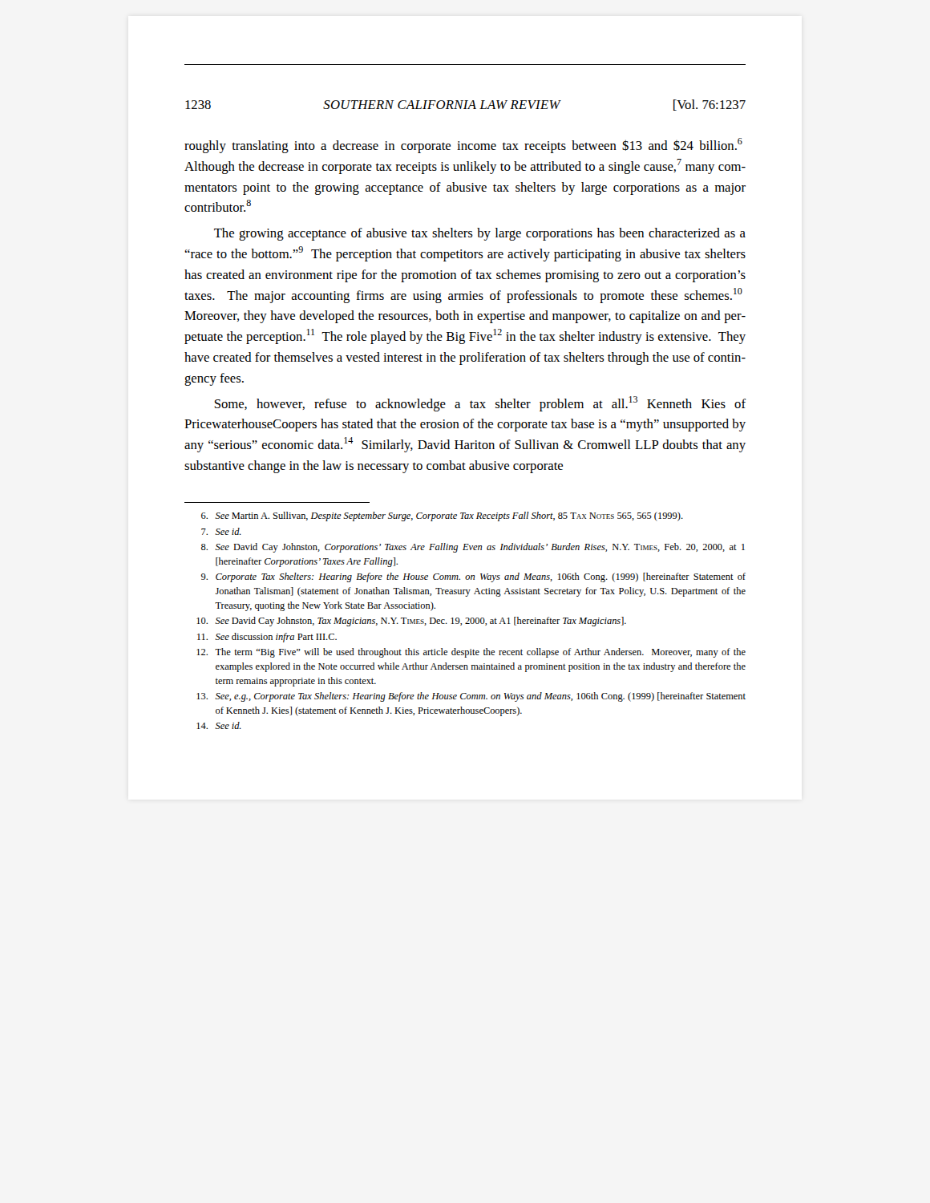1238 SOUTHERN CALIFORNIA LAW REVIEW [Vol. 76:1237
roughly translating into a decrease in corporate income tax receipts between $13 and $24 billion.6 Although the decrease in corporate tax receipts is unlikely to be attributed to a single cause,7 many commentators point to the growing acceptance of abusive tax shelters by large corporations as a major contributor.8
The growing acceptance of abusive tax shelters by large corporations has been characterized as a “race to the bottom.”9 The perception that competitors are actively participating in abusive tax shelters has created an environment ripe for the promotion of tax schemes promising to zero out a corporation’s taxes. The major accounting firms are using armies of professionals to promote these schemes.10 Moreover, they have developed the resources, both in expertise and manpower, to capitalize on and perpetuate the perception.11 The role played by the Big Five12 in the tax shelter industry is extensive. They have created for themselves a vested interest in the proliferation of tax shelters through the use of contingency fees.
Some, however, refuse to acknowledge a tax shelter problem at all.13 Kenneth Kies of PricewaterhouseCoopers has stated that the erosion of the corporate tax base is a “myth” unsupported by any “serious” economic data.14 Similarly, David Hariton of Sullivan & Cromwell LLP doubts that any substantive change in the law is necessary to combat abusive corporate
6.
See Martin A. Sullivan, Despite September Surge, Corporate Tax Receipts Fall Short, 85 Tax Notes 565, 565 (1999).
7.
See id.
8.
See David Cay Johnston, Corporations’ Taxes Are Falling Even as Individuals’ Burden Rises, N.Y. Times, Feb. 20, 2000, at 1 [hereinafter Corporations’ Taxes Are Falling].
9.
Corporate Tax Shelters: Hearing Before the House Comm. on Ways and Means, 106th Cong. (1999) [hereinafter Statement of Jonathan Talisman] (statement of Jonathan Talisman, Treasury Acting Assistant Secretary for Tax Policy, U.S. Department of the Treasury, quoting the New York State Bar Association).
10.
See David Cay Johnston, Tax Magicians, N.Y. Times, Dec. 19, 2000, at A1 [hereinafter Tax Magicians].
11.
See discussion infra Part III.C.
12.
The term “Big Five” will be used throughout this article despite the recent collapse of Arthur Andersen. Moreover, many of the examples explored in the Note occurred while Arthur Andersen maintained a prominent position in the tax industry and therefore the term remains appropriate in this context.
13.
See, e.g., Corporate Tax Shelters: Hearing Before the House Comm. on Ways and Means, 106th Cong. (1999) [hereinafter Statement of Kenneth J. Kies] (statement of Kenneth J. Kies, PricewaterhouseCoopers).
14.
See id.